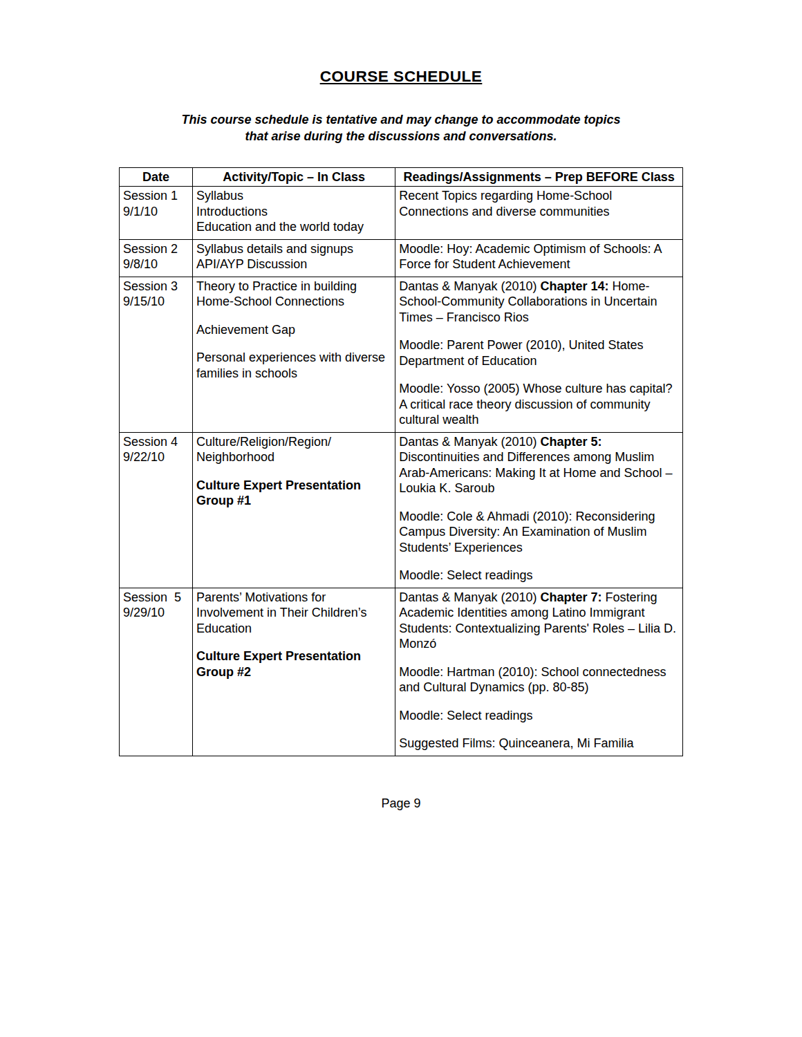COURSE SCHEDULE
This course schedule is tentative and may change to accommodate topics
that arise during the discussions and conversations.
| Date | Activity/Topic – In Class | Readings/Assignments – Prep BEFORE Class |
| --- | --- | --- |
| Session 1 9/1/10 | Syllabus Introductions Education and the world today | Recent Topics regarding Home-School Connections and diverse communities |
| Session 2 9/8/10 | Syllabus details and signups API/AYP Discussion | Moodle: Hoy: Academic Optimism of Schools: A Force for Student Achievement |
| Session 3 9/15/10 | Theory to Practice in building Home-School Connections Achievement Gap Personal experiences with diverse families in schools | Dantas & Manyak (2010) Chapter 14: Home-School-Community Collaborations in Uncertain Times – Francisco Rios Moodle: Parent Power (2010), United States Department of Education Moodle: Yosso (2005) Whose culture has capital? A critical race theory discussion of community cultural wealth |
| Session 4 9/22/10 | Culture/Religion/Region/ Neighborhood Culture Expert Presentation Group #1 | Dantas & Manyak (2010) Chapter 5: Discontinuities and Differences among Muslim Arab-Americans: Making It at Home and School – Loukia K. Saroub Moodle: Cole & Ahmadi (2010): Reconsidering Campus Diversity: An Examination of Muslim Students’ Experiences Moodle: Select readings |
| Session 5 9/29/10 | Parents’ Motivations for Involvement in Their Children’s Education Culture Expert Presentation Group #2 | Dantas & Manyak (2010) Chapter 7: Fostering Academic Identities among Latino Immigrant Students: Contextualizing Parents' Roles – Lilia D. Monzó Moodle: Hartman (2010): School connectedness and Cultural Dynamics (pp. 80-85) Moodle: Select readings Suggested Films: Quinceanera, Mi Familia |
Page 9